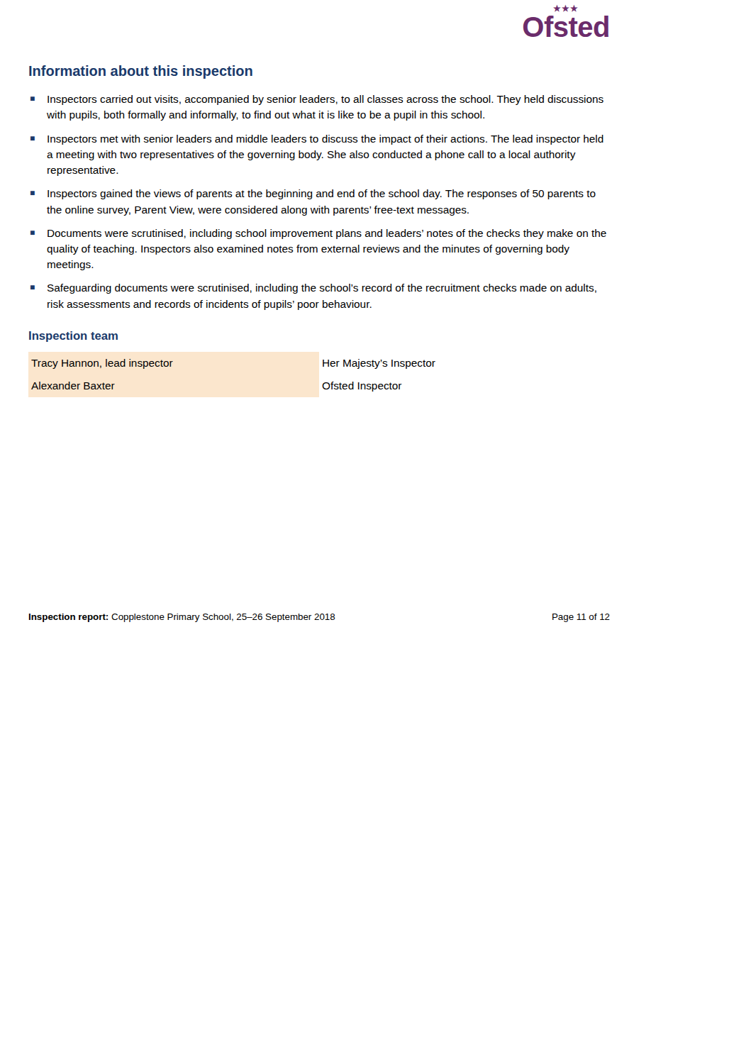★★★Ofsted
Information about this inspection
Inspectors carried out visits, accompanied by senior leaders, to all classes across the school. They held discussions with pupils, both formally and informally, to find out what it is like to be a pupil in this school.
Inspectors met with senior leaders and middle leaders to discuss the impact of their actions. The lead inspector held a meeting with two representatives of the governing body. She also conducted a phone call to a local authority representative.
Inspectors gained the views of parents at the beginning and end of the school day. The responses of 50 parents to the online survey, Parent View, were considered along with parents’ free-text messages.
Documents were scrutinised, including school improvement plans and leaders’ notes of the checks they make on the quality of teaching. Inspectors also examined notes from external reviews and the minutes of governing body meetings.
Safeguarding documents were scrutinised, including the school’s record of the recruitment checks made on adults, risk assessments and records of incidents of pupils’ poor behaviour.
Inspection team
| Tracy Hannon, lead inspector | Her Majesty’s Inspector |
| Alexander Baxter | Ofsted Inspector |
Inspection report: Copplestone Primary School, 25–26 September 2018
Page 11 of 12